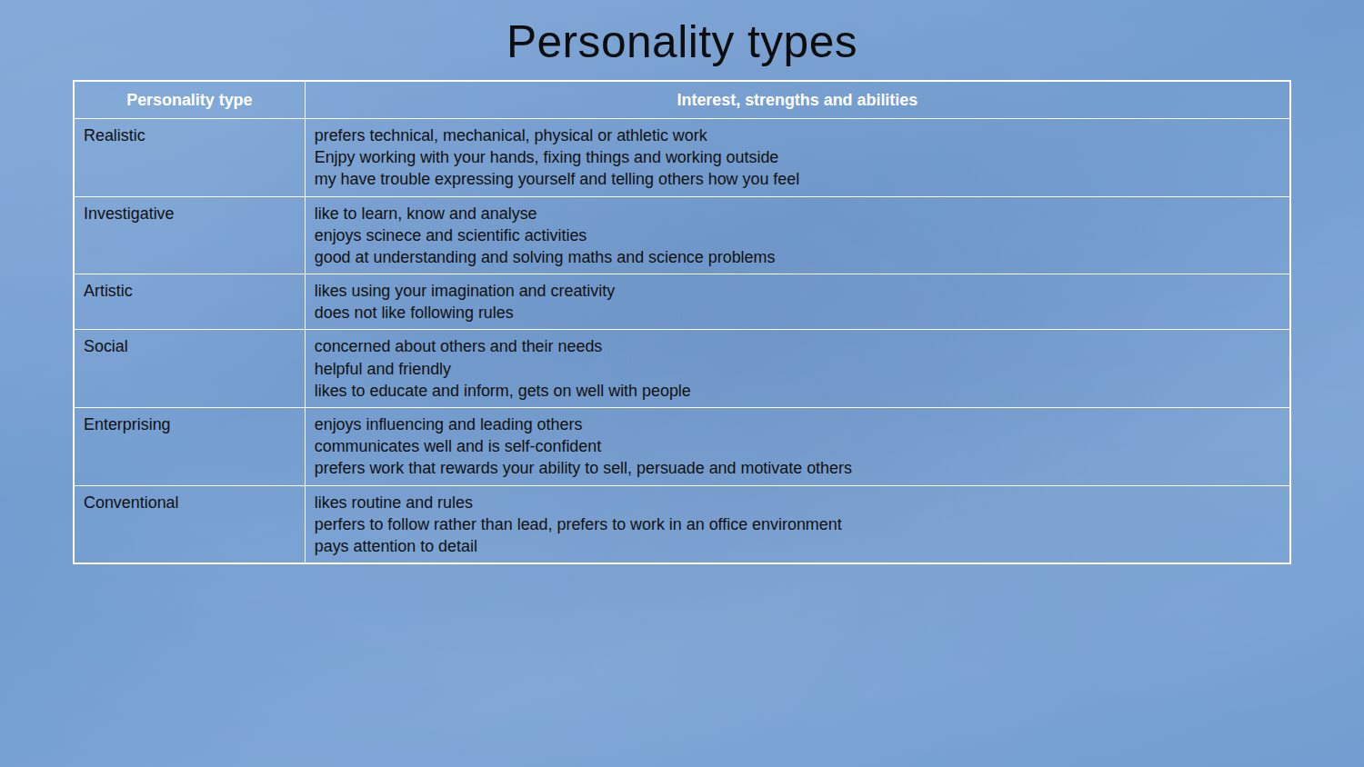Personality types
| Personality type | Interest, strengths and abilities |
| --- | --- |
| Realistic | prefers technical, mechanical, physical or athletic work Enjpy working with your hands, fixing things and working outside my have trouble expressing yourself and telling others how you feel |
| Investigative | like to learn, know and analyse enjoys scinece and scientific activities good at understanding and solving maths and science problems |
| Artistic | likes using your imagination and creativity does not like following rules |
| Social | concerned about others and their needs helpful and friendly likes to educate and inform, gets on well with people |
| Enterprising | enjoys influencing and leading others communicates well and is self-confident prefers work that rewards your ability to sell, persuade and motivate others |
| Conventional | likes routine and rules perfers to follow rather than lead, prefers to work in an office environment pays attention to detail |